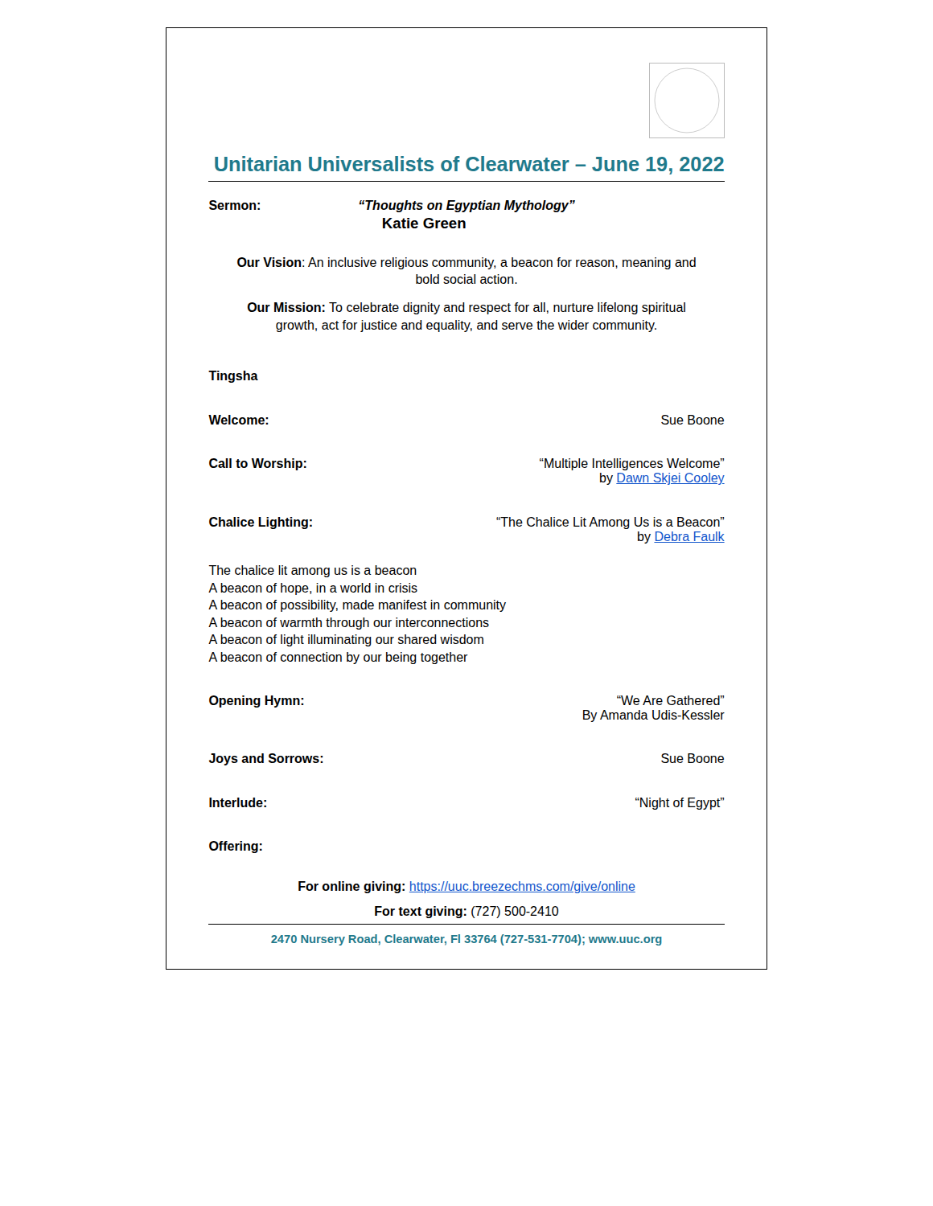Unitarian Universalists of Clearwater – June 19, 2022
Sermon:
“Thoughts on Egyptian Mythology”
Katie Green
Our Vision: An inclusive religious community, a beacon for reason, meaning and bold social action.
Our Mission: To celebrate dignity and respect for all, nurture lifelong spiritual growth, act for justice and equality, and serve the wider community.
| Tingsha | |
| Welcome: | Sue Boone |
| Call to Worship: | “Multiple Intelligences Welcome” by Dawn Skjei Cooley |
| Chalice Lighting: | “The Chalice Lit Among Us is a Beacon” by Debra Faulk |
The chalice lit among us is a beacon
A beacon of hope, in a world in crisis
A beacon of possibility, made manifest in community
A beacon of warmth through our interconnections
A beacon of light illuminating our shared wisdom
A beacon of connection by our being together
| Opening Hymn: | “We Are Gathered” By Amanda Udis-Kessler |
| Joys and Sorrows: | Sue Boone |
| Interlude: | “Night of Egypt” |
| Offering: | |
For online giving: https://uuc.breezechms.com/give/online
For text giving: (727) 500-2410
2470 Nursery Road, Clearwater, Fl 33764 (727-531-7704); www.uuc.org